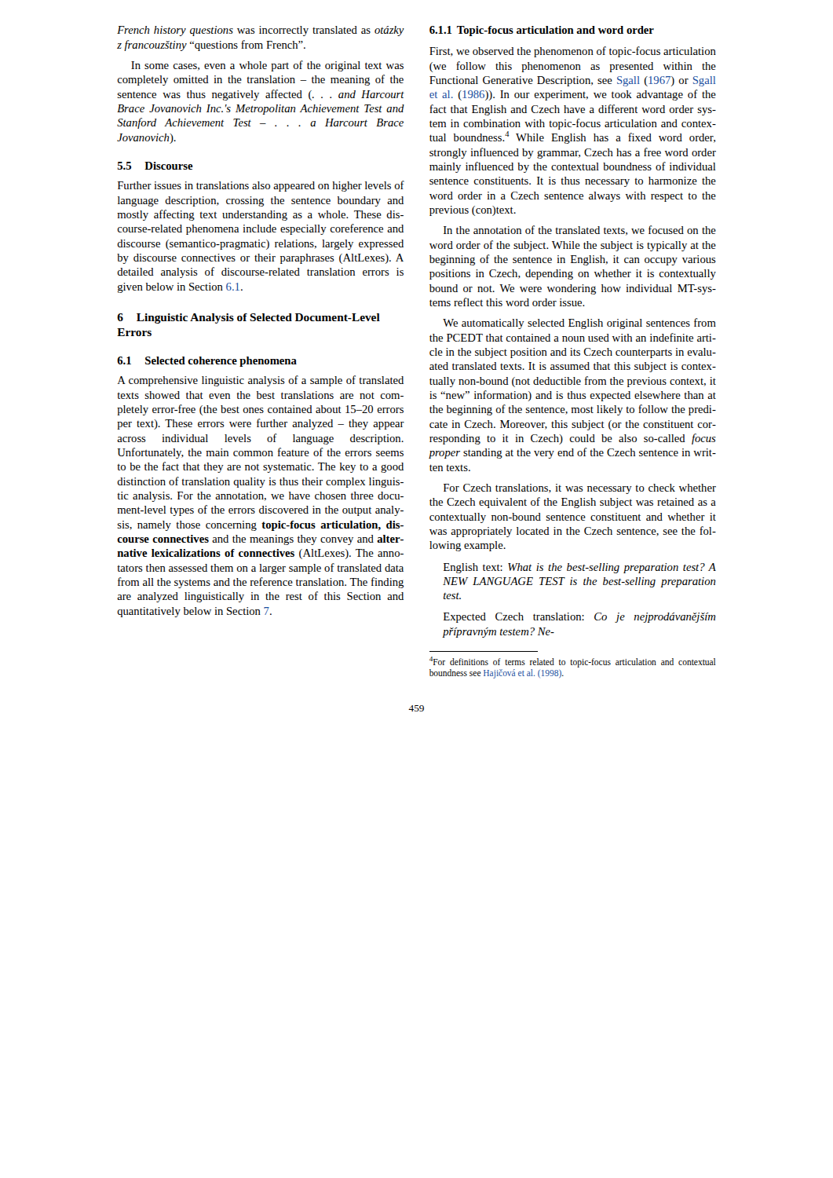French history questions was incorrectly translated as otázky z francouzštiny “questions from French”.
In some cases, even a whole part of the original text was completely omitted in the translation – the meaning of the sentence was thus negatively affected (. . . and Harcourt Brace Jovanovich Inc.'s Metropolitan Achievement Test and Stanford Achievement Test – . . . a Harcourt Brace Jovanovich).
5.5 Discourse
Further issues in translations also appeared on higher levels of language description, crossing the sentence boundary and mostly affecting text understanding as a whole. These discourse-related phenomena include especially coreference and discourse (semantico-pragmatic) relations, largely expressed by discourse connectives or their paraphrases (AltLexes). A detailed analysis of discourse-related translation errors is given below in Section 6.1.
6 Linguistic Analysis of Selected Document-Level Errors
6.1 Selected coherence phenomena
A comprehensive linguistic analysis of a sample of translated texts showed that even the best translations are not completely error-free (the best ones contained about 15–20 errors per text). These errors were further analyzed – they appear across individual levels of language description. Unfortunately, the main common feature of the errors seems to be the fact that they are not systematic. The key to a good distinction of translation quality is thus their complex linguistic analysis. For the annotation, we have chosen three document-level types of the errors discovered in the output analysis, namely those concerning topic-focus articulation, discourse connectives and the meanings they convey and alternative lexicalizations of connectives (AltLexes). The annotators then assessed them on a larger sample of translated data from all the systems and the reference translation. The finding are analyzed linguistically in the rest of this Section and quantitatively below in Section 7.
6.1.1 Topic-focus articulation and word order
First, we observed the phenomenon of topic-focus articulation (we follow this phenomenon as presented within the Functional Generative Description, see Sgall (1967) or Sgall et al. (1986)). In our experiment, we took advantage of the fact that English and Czech have a different word order system in combination with topic-focus articulation and contextual boundness.4 While English has a fixed word order, strongly influenced by grammar, Czech has a free word order mainly influenced by the contextual boundness of individual sentence constituents. It is thus necessary to harmonize the word order in a Czech sentence always with respect to the previous (con)text.
In the annotation of the translated texts, we focused on the word order of the subject. While the subject is typically at the beginning of the sentence in English, it can occupy various positions in Czech, depending on whether it is contextually bound or not. We were wondering how individual MT-systems reflect this word order issue.
We automatically selected English original sentences from the PCEDT that contained a noun used with an indefinite article in the subject position and its Czech counterparts in evaluated translated texts. It is assumed that this subject is contextually non-bound (not deductible from the previous context, it is “new” information) and is thus expected elsewhere than at the beginning of the sentence, most likely to follow the predicate in Czech. Moreover, this subject (or the constituent corresponding to it in Czech) could be also so-called focus proper standing at the very end of the Czech sentence in written texts.
For Czech translations, it was necessary to check whether the Czech equivalent of the English subject was retained as a contextually non-bound sentence constituent and whether it was appropriately located in the Czech sentence, see the following example.
English text: What is the best-selling preparation test? A NEW LANGUAGE TEST is the best-selling preparation test.
Expected Czech translation: Co je nejprodávanějším přípravným testem? Ne-
4For definitions of terms related to topic-focus articulation and contextual boundness see Hajičová et al. (1998).
459